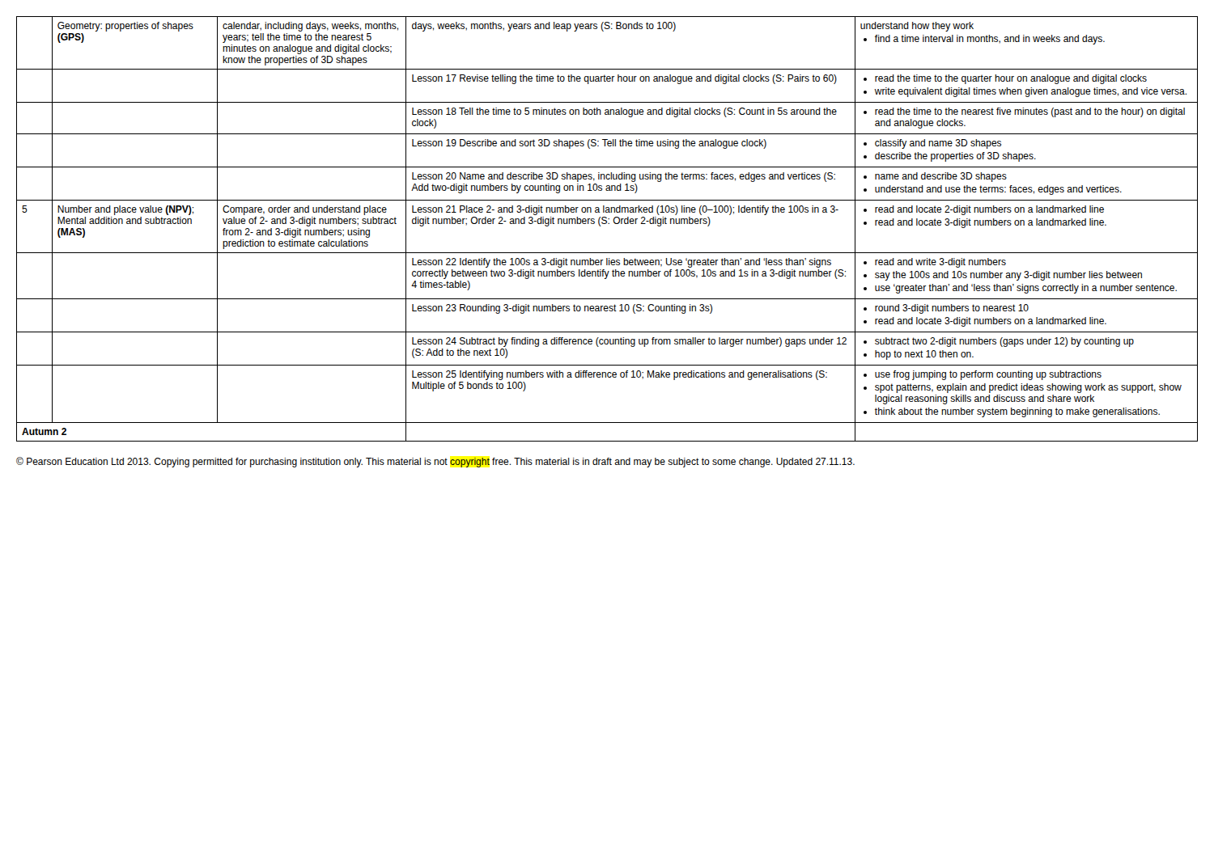| | Geometry: properties of shapes (GPS) | calendar, including days, weeks, months, years; tell the time to the nearest 5 minutes on analogue and digital clocks; know the properties of 3D shapes | days, weeks, months, years and leap years (S: Bonds to 100) | understand how they work find a time interval in months, and in weeks and days. |
| | | | Lesson 17 Revise telling the time to the quarter hour on analogue and digital clocks (S: Pairs to 60) | read the time to the quarter hour on analogue and digital clocks write equivalent digital times when given analogue times, and vice versa. |
| | | | Lesson 18 Tell the time to 5 minutes on both analogue and digital clocks (S: Count in 5s around the clock) | read the time to the nearest five minutes (past and to the hour) on digital and analogue clocks. |
| | | | Lesson 19 Describe and sort 3D shapes (S: Tell the time using the analogue clock) | classify and name 3D shapes describe the properties of 3D shapes. |
| | | | Lesson 20 Name and describe 3D shapes, including using the terms: faces, edges and vertices (S: Add two-digit numbers by counting on in 10s and 1s) | name and describe 3D shapes understand and use the terms: faces, edges and vertices. |
| 5 | Number and place value (NPV) ; Mental addition and subtraction (MAS) | Compare, order and understand place value of 2- and 3-digit numbers; subtract from 2- and 3-digit numbers; using prediction to estimate calculations | Lesson 21 Place 2- and 3-digit number on a landmarked (10s) line (0–100); Identify the 100s in a 3-digit number; Order 2- and 3-digit numbers (S: Order 2-digit numbers) | read and locate 2-digit numbers on a landmarked line read and locate 3-digit numbers on a landmarked line. |
| | | | Lesson 22 Identify the 100s a 3-digit number lies between; Use ‘greater than’ and ‘less than’ signs correctly between two 3-digit numbers Identify the number of 100s, 10s and 1s in a 3-digit number (S: 4 times-table) | read and write 3-digit numbers say the 100s and 10s number any 3-digit number lies between use ‘greater than’ and ‘less than’ signs correctly in a number sentence. |
| | | | Lesson 23 Rounding 3-digit numbers to nearest 10 (S: Counting in 3s) | round 3-digit numbers to nearest 10 read and locate 3-digit numbers on a landmarked line. |
| | | | Lesson 24 Subtract by finding a difference (counting up from smaller to larger number) gaps under 12 (S: Add to the next 10) | subtract two 2-digit numbers (gaps under 12) by counting up hop to next 10 then on. |
| | | | Lesson 25 Identifying numbers with a difference of 10; Make predications and generalisations (S: Multiple of 5 bonds to 100) | use frog jumping to perform counting up subtractions spot patterns, explain and predict ideas showing work as support, show logical reasoning skills and discuss and share work think about the number system beginning to make generalisations. |
| Autumn 2 | | |
© Pearson Education Ltd 2013. Copying permitted for purchasing institution only. This material is not copyright free. This material is in draft and may be subject to some change. Updated 27.11.13.